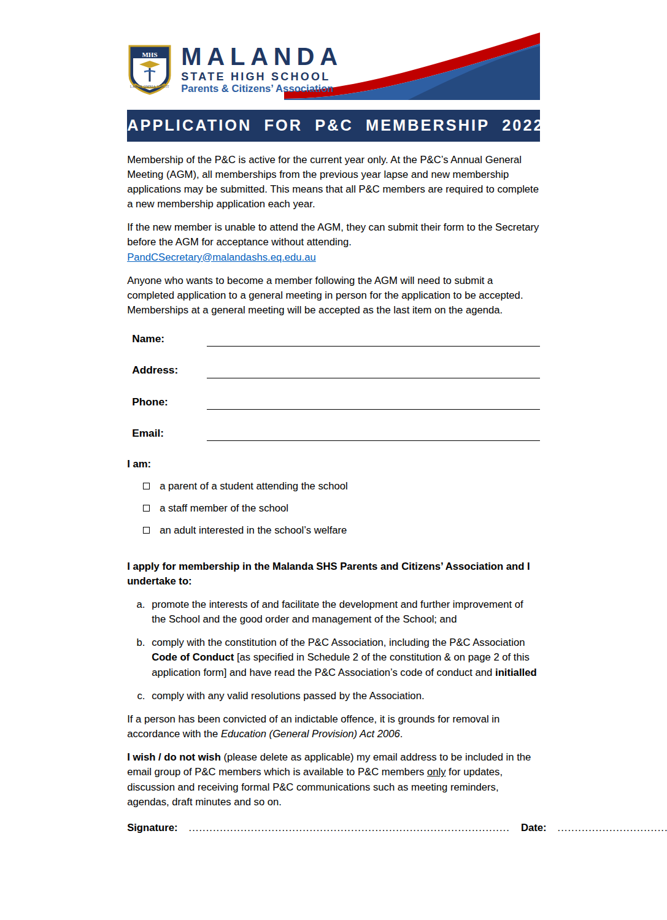MHS LABOR OMNIA VINCIT
MALANDA
STATE HIGH SCHOOL
Parents & Citizens’ Association
APPLICATION FOR P&C MEMBERSHIP 2022
Membership of the P&C is active for the current year only. At the P&C’s Annual General Meeting (AGM), all memberships from the previous year lapse and new membership applications may be submitted. This means that all P&C members are required to complete a new membership application each year.
If the new member is unable to attend the AGM, they can submit their form to the Secretary before the AGM for acceptance without attending. PandCSecretary@malandashs.eq.edu.au
Anyone who wants to become a member following the AGM will need to submit a completed application to a general meeting in person for the application to be accepted. Memberships at a general meeting will be accepted as the last item on the agenda.
Name:
Address:
Phone:
Email:
I am:
a parent of a student attending the school
a staff member of the school
an adult interested in the school’s welfare
I apply for membership in the Malanda SHS Parents and Citizens’ Association and I undertake to:
promote the interests of and facilitate the development and further improvement of the School and the good order and management of the School; and
comply with the constitution of the P&C Association, including the P&C Association Code of Conduct [as specified in Schedule 2 of the constitution & on page 2 of this application form] and have read the P&C Association’s code of conduct and initialled
comply with any valid resolutions passed by the Association.
If a person has been convicted of an indictable offence, it is grounds for removal in accordance with the Education (General Provision) Act 2006.
I wish / do not wish (please delete as applicable) my email address to be included in the email group of P&C members which is available to P&C members only for updates, discussion and receiving formal P&C communications such as meeting reminders, agendas, draft minutes and so on.
Signature: ............................................................................................. Date: ..................................